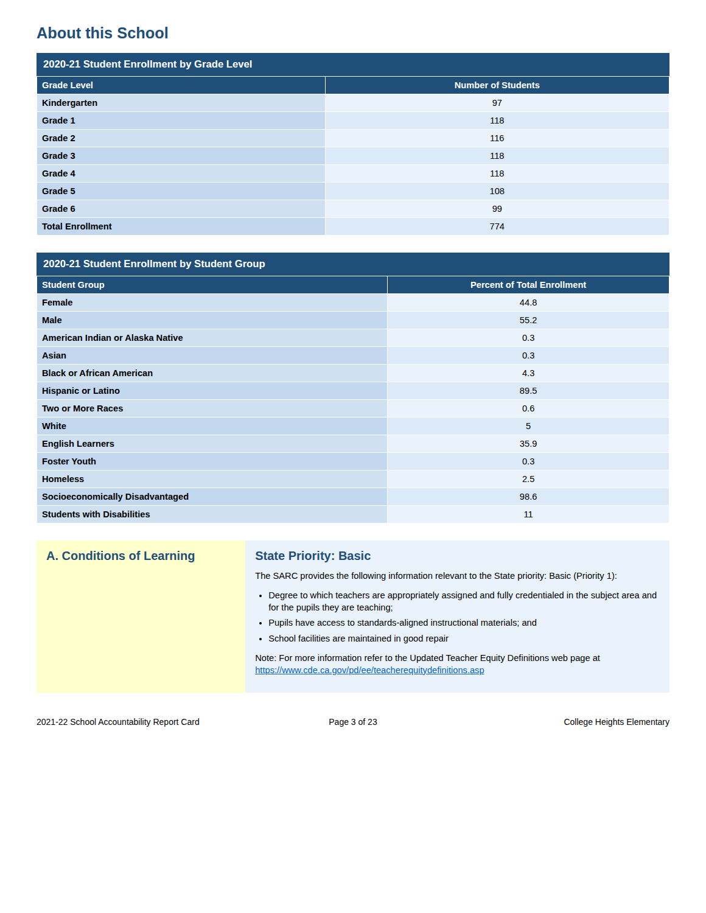About this School
2020-21 Student Enrollment by Grade Level
| Grade Level | Number of Students |
| --- | --- |
| Kindergarten | 97 |
| Grade 1 | 118 |
| Grade 2 | 116 |
| Grade 3 | 118 |
| Grade 4 | 118 |
| Grade 5 | 108 |
| Grade 6 | 99 |
| Total Enrollment | 774 |
2020-21 Student Enrollment by Student Group
| Student Group | Percent of Total Enrollment |
| --- | --- |
| Female | 44.8 |
| Male | 55.2 |
| American Indian or Alaska Native | 0.3 |
| Asian | 0.3 |
| Black or African American | 4.3 |
| Hispanic or Latino | 89.5 |
| Two or More Races | 0.6 |
| White | 5 |
| English Learners | 35.9 |
| Foster Youth | 0.3 |
| Homeless | 2.5 |
| Socioeconomically Disadvantaged | 98.6 |
| Students with Disabilities | 11 |
A. Conditions of Learning
State Priority: Basic
The SARC provides the following information relevant to the State priority: Basic (Priority 1):
Degree to which teachers are appropriately assigned and fully credentialed in the subject area and for the pupils they are teaching;
Pupils have access to standards-aligned instructional materials; and
School facilities are maintained in good repair
Note: For more information refer to the Updated Teacher Equity Definitions web page at https://www.cde.ca.gov/pd/ee/teacherequitydefinitions.asp
2021-22 School Accountability Report Card
Page 3 of 23
College Heights Elementary